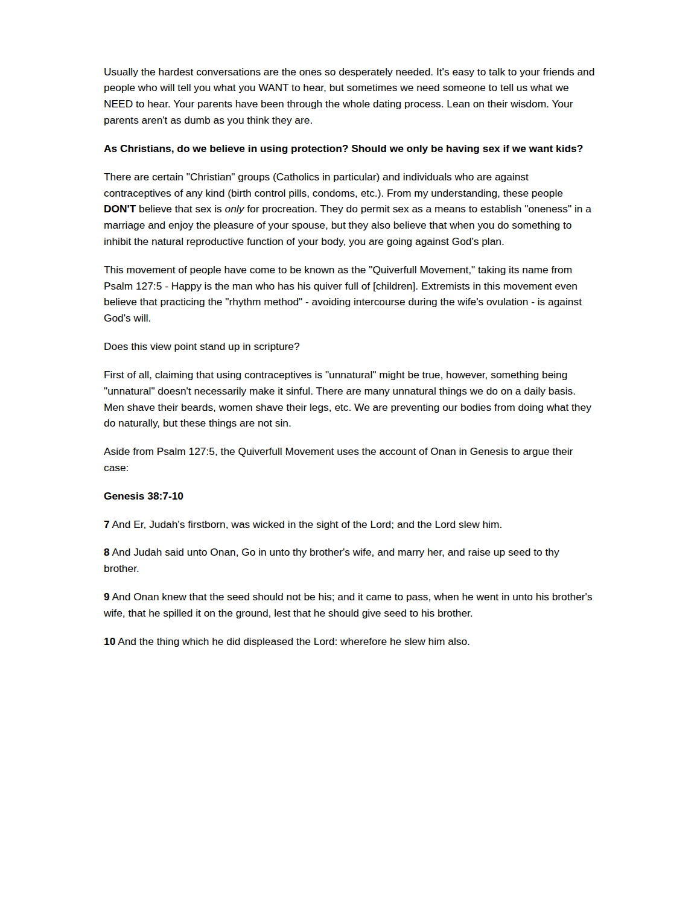Usually the hardest conversations are the ones so desperately needed. It's easy to talk to your friends and people who will tell you what you WANT to hear, but sometimes we need someone to tell us what we NEED to hear. Your parents have been through the whole dating process. Lean on their wisdom. Your parents aren't as dumb as you think they are.
As Christians, do we believe in using protection? Should we only be having sex if we want kids?
There are certain "Christian" groups (Catholics in particular) and individuals who are against contraceptives of any kind (birth control pills, condoms, etc.). From my understanding, these people DON'T believe that sex is only for procreation. They do permit sex as a means to establish "oneness" in a marriage and enjoy the pleasure of your spouse, but they also believe that when you do something to inhibit the natural reproductive function of your body, you are going against God's plan.
This movement of people have come to be known as the "Quiverfull Movement," taking its name from Psalm 127:5 - Happy is the man who has his quiver full of [children]. Extremists in this movement even believe that practicing the "rhythm method" - avoiding intercourse during the wife's ovulation - is against God's will.
Does this view point stand up in scripture?
First of all, claiming that using contraceptives is "unnatural" might be true, however, something being "unnatural" doesn't necessarily make it sinful. There are many unnatural things we do on a daily basis. Men shave their beards, women shave their legs, etc. We are preventing our bodies from doing what they do naturally, but these things are not sin.
Aside from Psalm 127:5, the Quiverfull Movement uses the account of Onan in Genesis to argue their case:
Genesis 38:7-10
7 And Er, Judah's firstborn, was wicked in the sight of the Lord; and the Lord slew him.
8 And Judah said unto Onan, Go in unto thy brother's wife, and marry her, and raise up seed to thy brother.
9 And Onan knew that the seed should not be his; and it came to pass, when he went in unto his brother's wife, that he spilled it on the ground, lest that he should give seed to his brother.
10 And the thing which he did displeased the Lord: wherefore he slew him also.